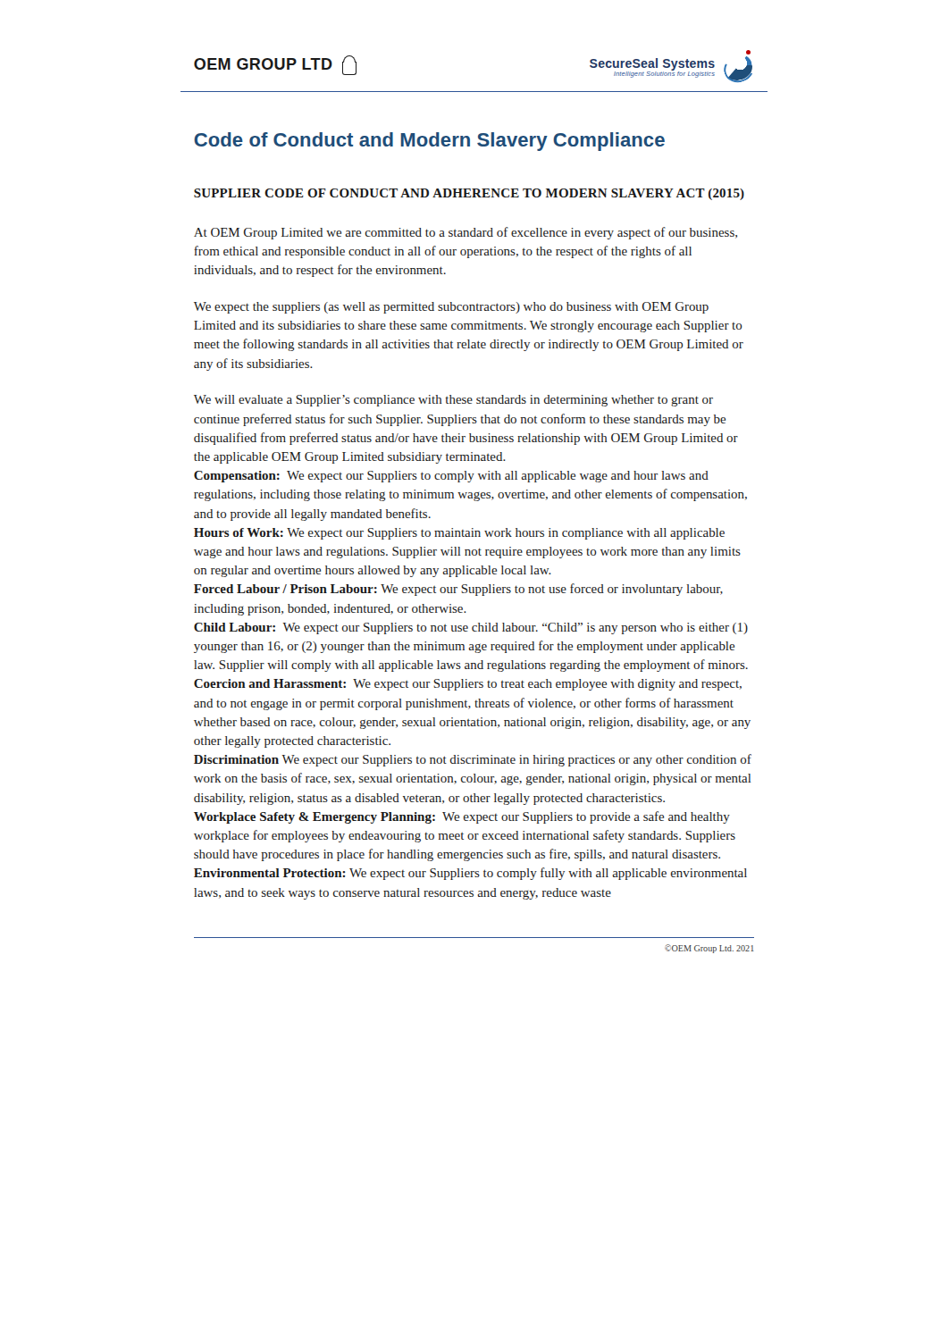OEM GROUP LTD
SecureSeal Systems
Intelligent Solutions for Logistics
Code of Conduct and Modern Slavery Compliance
SUPPLIER CODE OF CONDUCT AND ADHERENCE TO MODERN SLAVERY ACT (2015)
At OEM Group Limited we are committed to a standard of excellence in every aspect of our business, from ethical and responsible conduct in all of our operations, to the respect of the rights of all individuals, and to respect for the environment.
We expect the suppliers (as well as permitted subcontractors) who do business with OEM Group Limited and its subsidiaries to share these same commitments. We strongly encourage each Supplier to meet the following standards in all activities that relate directly or indirectly to OEM Group Limited or any of its subsidiaries.
We will evaluate a Supplier’s compliance with these standards in determining whether to grant or continue preferred status for such Supplier. Suppliers that do not conform to these standards may be disqualified from preferred status and/or have their business relationship with OEM Group Limited or the applicable OEM Group Limited subsidiary terminated.
Compensation: We expect our Suppliers to comply with all applicable wage and hour laws and regulations, including those relating to minimum wages, overtime, and other elements of compensation, and to provide all legally mandated benefits.
Hours of Work: We expect our Suppliers to maintain work hours in compliance with all applicable wage and hour laws and regulations. Supplier will not require employees to work more than any limits on regular and overtime hours allowed by any applicable local law.
Forced Labour / Prison Labour: We expect our Suppliers to not use forced or involuntary labour, including prison, bonded, indentured, or otherwise.
Child Labour: We expect our Suppliers to not use child labour. “Child” is any person who is either (1) younger than 16, or (2) younger than the minimum age required for the employment under applicable law. Supplier will comply with all applicable laws and regulations regarding the employment of minors.
Coercion and Harassment: We expect our Suppliers to treat each employee with dignity and respect, and to not engage in or permit corporal punishment, threats of violence, or other forms of harassment whether based on race, colour, gender, sexual orientation, national origin, religion, disability, age, or any other legally protected characteristic.
Discrimination We expect our Suppliers to not discriminate in hiring practices or any other condition of work on the basis of race, sex, sexual orientation, colour, age, gender, national origin, physical or mental disability, religion, status as a disabled veteran, or other legally protected characteristics.
Workplace Safety & Emergency Planning: We expect our Suppliers to provide a safe and healthy workplace for employees by endeavouring to meet or exceed international safety standards. Suppliers should have procedures in place for handling emergencies such as fire, spills, and natural disasters.
Environmental Protection: We expect our Suppliers to comply fully with all applicable environmental laws, and to seek ways to conserve natural resources and energy, reduce waste
©OEM Group Ltd. 2021